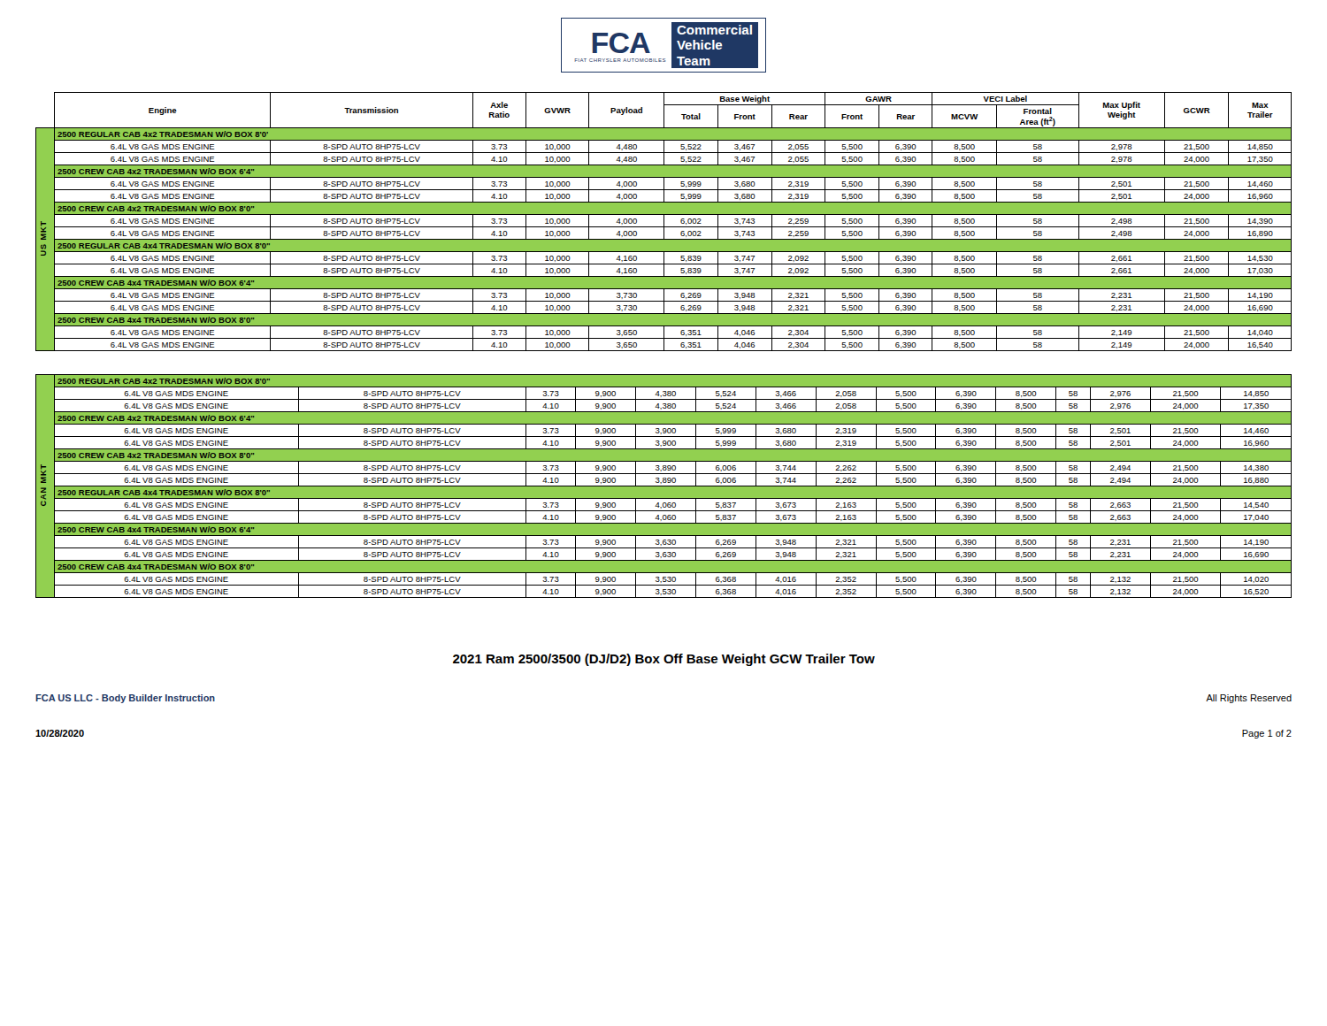| FCA FIAT CHRYSLER AUTOMOBILES | Commercial Vehicle Team |
| | Engine | Transmission | Axle Ratio | GVWR | Payload | Base Weight | GAWR | VECI Label | Max Upfit Weight | GCWR | Max Trailer |
| --- | --- | --- | --- | --- | --- | --- | --- | --- | --- | --- | --- |
| Total | Front | Rear | Front | Rear | MCVW | Frontal Area (ft 2 ) |
| US MKT | 2500 REGULAR CAB 4x2 TRADESMAN W/O BOX 8'0' |
| 6.4L V8 GAS MDS ENGINE | 8-SPD AUTO 8HP75-LCV | 3.73 | 10,000 | 4,480 | 5,522 | 3,467 | 2,055 | 5,500 | 6,390 | 8,500 | 58 | 2,978 | 21,500 | 14,850 |
| 6.4L V8 GAS MDS ENGINE | 8-SPD AUTO 8HP75-LCV | 4.10 | 10,000 | 4,480 | 5,522 | 3,467 | 2,055 | 5,500 | 6,390 | 8,500 | 58 | 2,978 | 24,000 | 17,350 |
| 2500 CREW CAB 4x2 TRADESMAN W/O BOX 6'4" |
| 6.4L V8 GAS MDS ENGINE | 8-SPD AUTO 8HP75-LCV | 3.73 | 10,000 | 4,000 | 5,999 | 3,680 | 2,319 | 5,500 | 6,390 | 8,500 | 58 | 2,501 | 21,500 | 14,460 |
| 6.4L V8 GAS MDS ENGINE | 8-SPD AUTO 8HP75-LCV | 4.10 | 10,000 | 4,000 | 5,999 | 3,680 | 2,319 | 5,500 | 6,390 | 8,500 | 58 | 2,501 | 24,000 | 16,960 |
| 2500 CREW CAB 4x2 TRADESMAN W/O BOX 8'0" |
| 6.4L V8 GAS MDS ENGINE | 8-SPD AUTO 8HP75-LCV | 3.73 | 10,000 | 4,000 | 6,002 | 3,743 | 2,259 | 5,500 | 6,390 | 8,500 | 58 | 2,498 | 21,500 | 14,390 |
| 6.4L V8 GAS MDS ENGINE | 8-SPD AUTO 8HP75-LCV | 4.10 | 10,000 | 4,000 | 6,002 | 3,743 | 2,259 | 5,500 | 6,390 | 8,500 | 58 | 2,498 | 24,000 | 16,890 |
| 2500 REGULAR CAB 4x4 TRADESMAN W/O BOX 8'0" |
| 6.4L V8 GAS MDS ENGINE | 8-SPD AUTO 8HP75-LCV | 3.73 | 10,000 | 4,160 | 5,839 | 3,747 | 2,092 | 5,500 | 6,390 | 8,500 | 58 | 2,661 | 21,500 | 14,530 |
| 6.4L V8 GAS MDS ENGINE | 8-SPD AUTO 8HP75-LCV | 4.10 | 10,000 | 4,160 | 5,839 | 3,747 | 2,092 | 5,500 | 6,390 | 8,500 | 58 | 2,661 | 24,000 | 17,030 |
| 2500 CREW CAB 4x4 TRADESMAN W/O BOX 6'4" |
| 6.4L V8 GAS MDS ENGINE | 8-SPD AUTO 8HP75-LCV | 3.73 | 10,000 | 3,730 | 6,269 | 3,948 | 2,321 | 5,500 | 6,390 | 8,500 | 58 | 2,231 | 21,500 | 14,190 |
| 6.4L V8 GAS MDS ENGINE | 8-SPD AUTO 8HP75-LCV | 4.10 | 10,000 | 3,730 | 6,269 | 3,948 | 2,321 | 5,500 | 6,390 | 8,500 | 58 | 2,231 | 24,000 | 16,690 |
| 2500 CREW CAB 4x4 TRADESMAN W/O BOX 8'0" |
| 6.4L V8 GAS MDS ENGINE | 8-SPD AUTO 8HP75-LCV | 3.73 | 10,000 | 3,650 | 6,351 | 4,046 | 2,304 | 5,500 | 6,390 | 8,500 | 58 | 2,149 | 21,500 | 14,040 |
| 6.4L V8 GAS MDS ENGINE | 8-SPD AUTO 8HP75-LCV | 4.10 | 10,000 | 3,650 | 6,351 | 4,046 | 2,304 | 5,500 | 6,390 | 8,500 | 58 | 2,149 | 24,000 | 16,540 |
| CAN MKT | 2500 REGULAR CAB 4x2 TRADESMAN W/O BOX 8'0" |
| 6.4L V8 GAS MDS ENGINE | 8-SPD AUTO 8HP75-LCV | 3.73 | 9,900 | 4,380 | 5,524 | 3,466 | 2,058 | 5,500 | 6,390 | 8,500 | 58 | 2,976 | 21,500 | 14,850 |
| 6.4L V8 GAS MDS ENGINE | 8-SPD AUTO 8HP75-LCV | 4.10 | 9,900 | 4,380 | 5,524 | 3,466 | 2,058 | 5,500 | 6,390 | 8,500 | 58 | 2,976 | 24,000 | 17,350 |
| 2500 CREW CAB 4x2 TRADESMAN W/O BOX 6'4" |
| 6.4L V8 GAS MDS ENGINE | 8-SPD AUTO 8HP75-LCV | 3.73 | 9,900 | 3,900 | 5,999 | 3,680 | 2,319 | 5,500 | 6,390 | 8,500 | 58 | 2,501 | 21,500 | 14,460 |
| 6.4L V8 GAS MDS ENGINE | 8-SPD AUTO 8HP75-LCV | 4.10 | 9,900 | 3,900 | 5,999 | 3,680 | 2,319 | 5,500 | 6,390 | 8,500 | 58 | 2,501 | 24,000 | 16,960 |
| 2500 CREW CAB 4x2 TRADESMAN W/O BOX 8'0" |
| 6.4L V8 GAS MDS ENGINE | 8-SPD AUTO 8HP75-LCV | 3.73 | 9,900 | 3,890 | 6,006 | 3,744 | 2,262 | 5,500 | 6,390 | 8,500 | 58 | 2,494 | 21,500 | 14,380 |
| 6.4L V8 GAS MDS ENGINE | 8-SPD AUTO 8HP75-LCV | 4.10 | 9,900 | 3,890 | 6,006 | 3,744 | 2,262 | 5,500 | 6,390 | 8,500 | 58 | 2,494 | 24,000 | 16,880 |
| 2500 REGULAR CAB 4x4 TRADESMAN W/O BOX 8'0" |
| 6.4L V8 GAS MDS ENGINE | 8-SPD AUTO 8HP75-LCV | 3.73 | 9,900 | 4,060 | 5,837 | 3,673 | 2,163 | 5,500 | 6,390 | 8,500 | 58 | 2,663 | 21,500 | 14,540 |
| 6.4L V8 GAS MDS ENGINE | 8-SPD AUTO 8HP75-LCV | 4.10 | 9,900 | 4,060 | 5,837 | 3,673 | 2,163 | 5,500 | 6,390 | 8,500 | 58 | 2,663 | 24,000 | 17,040 |
| 2500 CREW CAB 4x4 TRADESMAN W/O BOX 6'4" |
| 6.4L V8 GAS MDS ENGINE | 8-SPD AUTO 8HP75-LCV | 3.73 | 9,900 | 3,630 | 6,269 | 3,948 | 2,321 | 5,500 | 6,390 | 8,500 | 58 | 2,231 | 21,500 | 14,190 |
| 6.4L V8 GAS MDS ENGINE | 8-SPD AUTO 8HP75-LCV | 4.10 | 9,900 | 3,630 | 6,269 | 3,948 | 2,321 | 5,500 | 6,390 | 8,500 | 58 | 2,231 | 24,000 | 16,690 |
| 2500 CREW CAB 4x4 TRADESMAN W/O BOX 8'0" |
| 6.4L V8 GAS MDS ENGINE | 8-SPD AUTO 8HP75-LCV | 3.73 | 9,900 | 3,530 | 6,368 | 4,016 | 2,352 | 5,500 | 6,390 | 8,500 | 58 | 2,132 | 21,500 | 14,020 |
| 6.4L V8 GAS MDS ENGINE | 8-SPD AUTO 8HP75-LCV | 4.10 | 9,900 | 3,530 | 6,368 | 4,016 | 2,352 | 5,500 | 6,390 | 8,500 | 58 | 2,132 | 24,000 | 16,520 |
2021 Ram 2500/3500 (DJ/D2) Box Off Base Weight GCW Trailer Tow
FCA US LLC - Body Builder Instruction All Rights Reserved
10/28/2020 Page 1 of 2